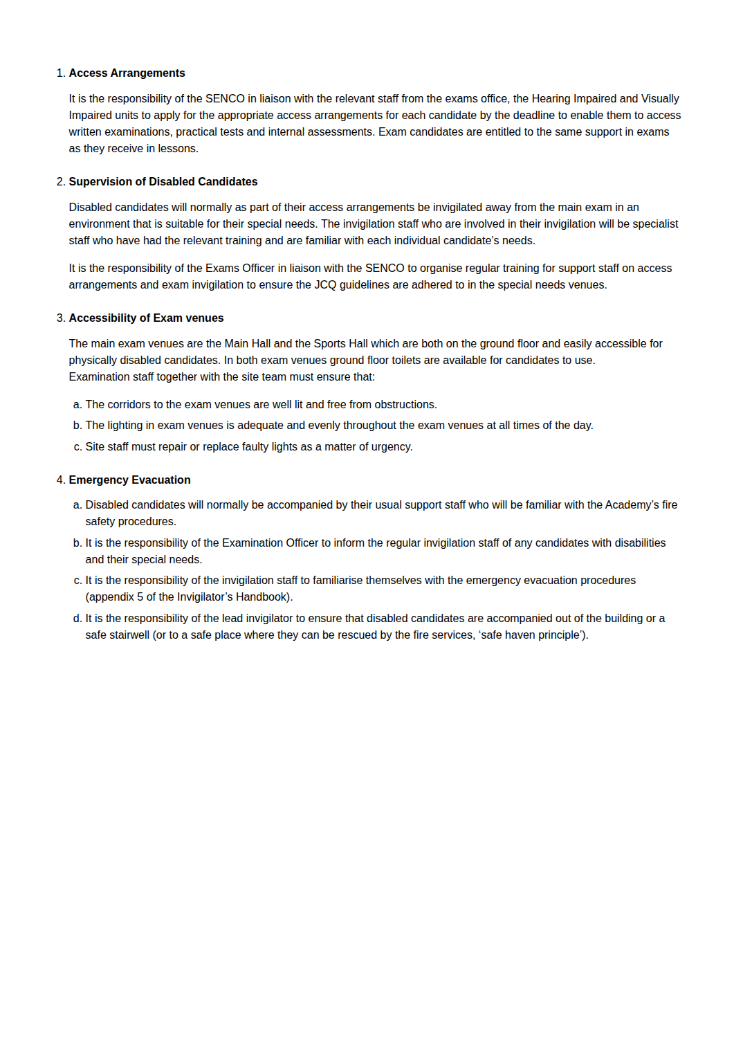Access Arrangements
It is the responsibility of the SENCO in liaison with the relevant staff from the exams office, the Hearing Impaired and Visually Impaired units to apply for the appropriate access arrangements for each candidate by the deadline to enable them to access written examinations, practical tests and internal assessments. Exam candidates are entitled to the same support in exams as they receive in lessons.
Supervision of Disabled Candidates
Disabled candidates will normally as part of their access arrangements be invigilated away from the main exam in an environment that is suitable for their special needs. The invigilation staff who are involved in their invigilation will be specialist staff who have had the relevant training and are familiar with each individual candidate’s needs.
It is the responsibility of the Exams Officer in liaison with the SENCO to organise regular training for support staff on access arrangements and exam invigilation to ensure the JCQ guidelines are adhered to in the special needs venues.
Accessibility of Exam venues
The main exam venues are the Main Hall and the Sports Hall which are both on the ground floor and easily accessible for physically disabled candidates. In both exam venues ground floor toilets are available for candidates to use.
Examination staff together with the site team must ensure that:
The corridors to the exam venues are well lit and free from obstructions.
The lighting in exam venues is adequate and evenly throughout the exam venues at all times of the day.
Site staff must repair or replace faulty lights as a matter of urgency.
Emergency Evacuation
Disabled candidates will normally be accompanied by their usual support staff who will be familiar with the Academy’s fire safety procedures.
It is the responsibility of the Examination Officer to inform the regular invigilation staff of any candidates with disabilities and their special needs.
It is the responsibility of the invigilation staff to familiarise themselves with the emergency evacuation procedures (appendix 5 of the Invigilator’s Handbook).
It is the responsibility of the lead invigilator to ensure that disabled candidates are accompanied out of the building or a safe stairwell (or to a safe place where they can be rescued by the fire services, ‘safe haven principle’).